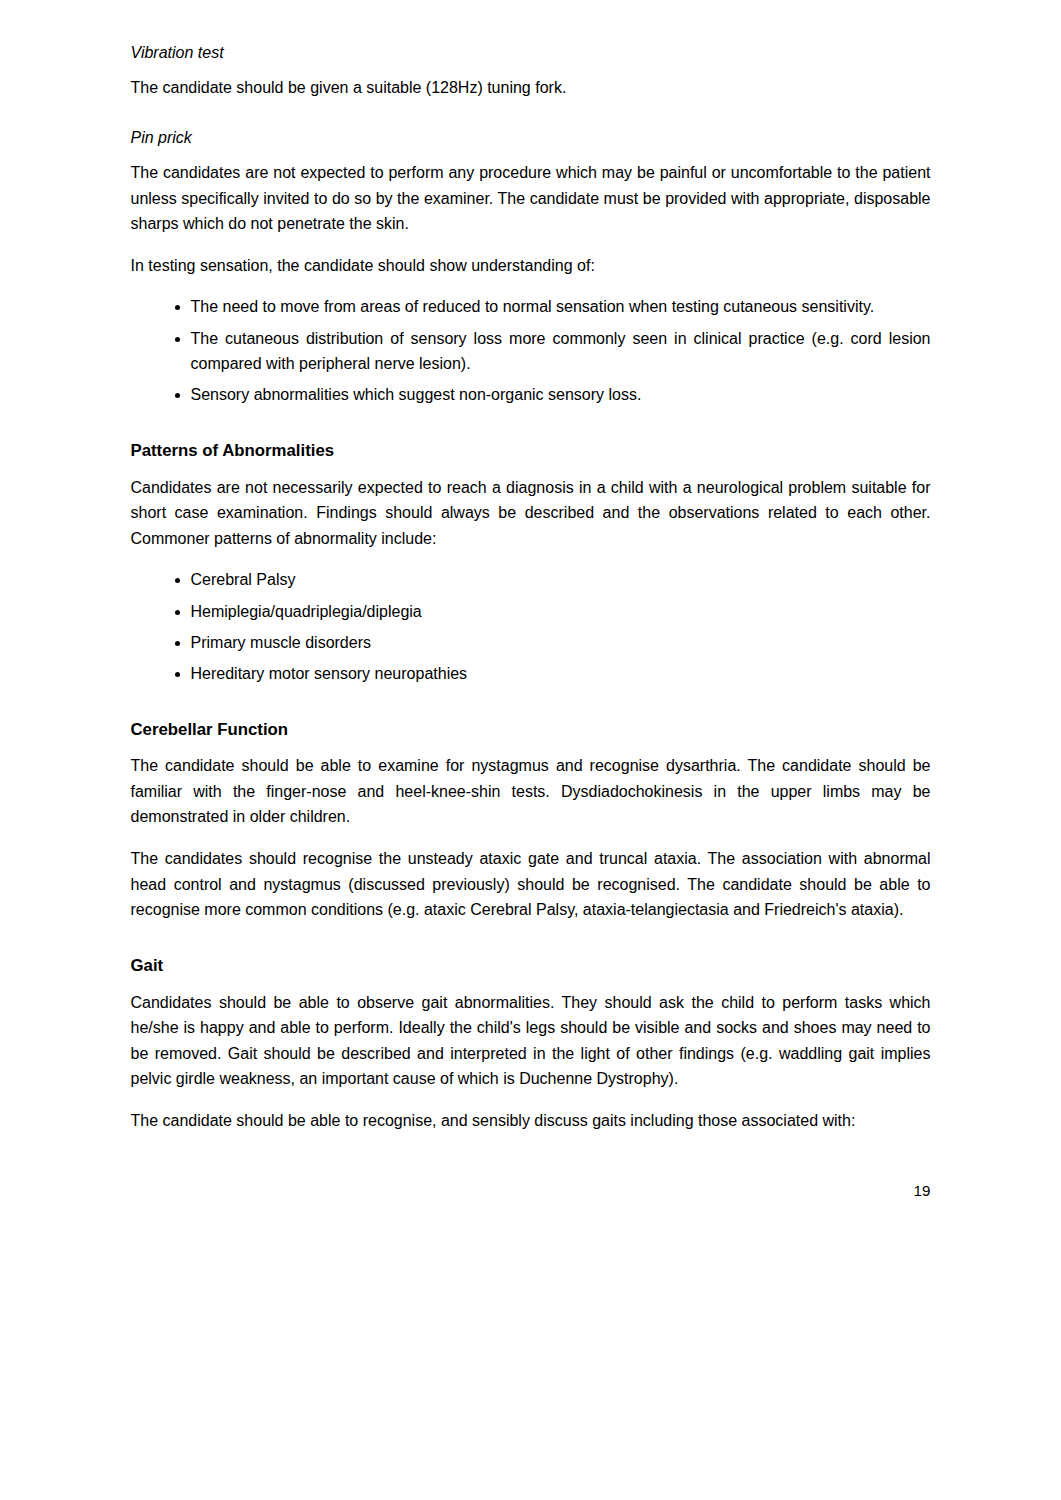Vibration test
The candidate should be given a suitable (128Hz) tuning fork.
Pin prick
The candidates are not expected to perform any procedure which may be painful or uncomfortable to the patient unless specifically invited to do so by the examiner. The candidate must be provided with appropriate, disposable sharps which do not penetrate the skin.
In testing sensation, the candidate should show understanding of:
The need to move from areas of reduced to normal sensation when testing cutaneous sensitivity.
The cutaneous distribution of sensory loss more commonly seen in clinical practice (e.g. cord lesion compared with peripheral nerve lesion).
Sensory abnormalities which suggest non-organic sensory loss.
Patterns of Abnormalities
Candidates are not necessarily expected to reach a diagnosis in a child with a neurological problem suitable for short case examination. Findings should always be described and the observations related to each other. Commoner patterns of abnormality include:
Cerebral Palsy
Hemiplegia/quadriplegia/diplegia
Primary muscle disorders
Hereditary motor sensory neuropathies
Cerebellar Function
The candidate should be able to examine for nystagmus and recognise dysarthria. The candidate should be familiar with the finger-nose and heel-knee-shin tests. Dysdiadochokinesis in the upper limbs may be demonstrated in older children.
The candidates should recognise the unsteady ataxic gate and truncal ataxia. The association with abnormal head control and nystagmus (discussed previously) should be recognised. The candidate should be able to recognise more common conditions (e.g. ataxic Cerebral Palsy, ataxia-telangiectasia and Friedreich's ataxia).
Gait
Candidates should be able to observe gait abnormalities. They should ask the child to perform tasks which he/she is happy and able to perform. Ideally the child's legs should be visible and socks and shoes may need to be removed. Gait should be described and interpreted in the light of other findings (e.g. waddling gait implies pelvic girdle weakness, an important cause of which is Duchenne Dystrophy).
The candidate should be able to recognise, and sensibly discuss gaits including those associated with:
19